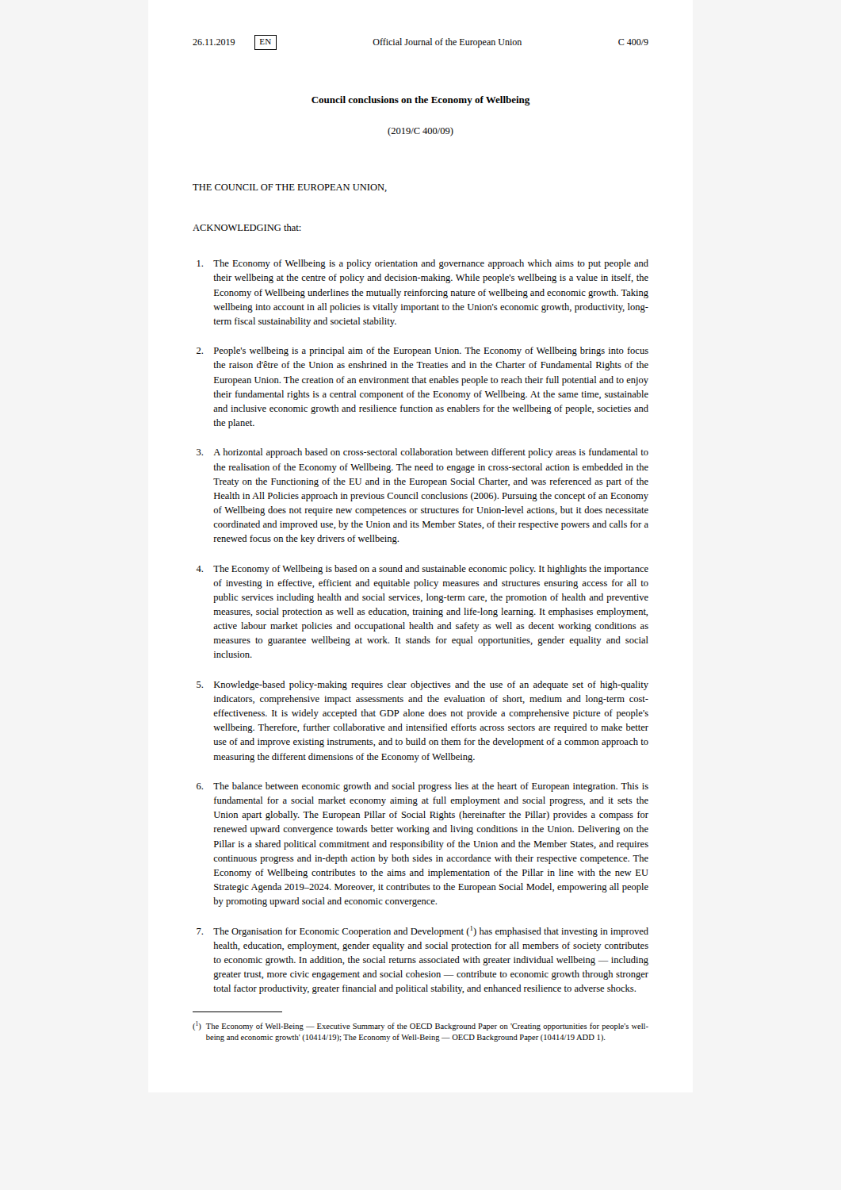26.11.2019 EN Official Journal of the European Union C 400/9
Council conclusions on the Economy of Wellbeing
(2019/C 400/09)
THE COUNCIL OF THE EUROPEAN UNION,
ACKNOWLEDGING that:
The Economy of Wellbeing is a policy orientation and governance approach which aims to put people and their wellbeing at the centre of policy and decision-making. While people's wellbeing is a value in itself, the Economy of Wellbeing underlines the mutually reinforcing nature of wellbeing and economic growth. Taking wellbeing into account in all policies is vitally important to the Union's economic growth, productivity, long-term fiscal sustainability and societal stability.
People's wellbeing is a principal aim of the European Union. The Economy of Wellbeing brings into focus the raison d'être of the Union as enshrined in the Treaties and in the Charter of Fundamental Rights of the European Union. The creation of an environment that enables people to reach their full potential and to enjoy their fundamental rights is a central component of the Economy of Wellbeing. At the same time, sustainable and inclusive economic growth and resilience function as enablers for the wellbeing of people, societies and the planet.
A horizontal approach based on cross-sectoral collaboration between different policy areas is fundamental to the realisation of the Economy of Wellbeing. The need to engage in cross-sectoral action is embedded in the Treaty on the Functioning of the EU and in the European Social Charter, and was referenced as part of the Health in All Policies approach in previous Council conclusions (2006). Pursuing the concept of an Economy of Wellbeing does not require new competences or structures for Union-level actions, but it does necessitate coordinated and improved use, by the Union and its Member States, of their respective powers and calls for a renewed focus on the key drivers of wellbeing.
The Economy of Wellbeing is based on a sound and sustainable economic policy. It highlights the importance of investing in effective, efficient and equitable policy measures and structures ensuring access for all to public services including health and social services, long-term care, the promotion of health and preventive measures, social protection as well as education, training and life-long learning. It emphasises employment, active labour market policies and occupational health and safety as well as decent working conditions as measures to guarantee wellbeing at work. It stands for equal opportunities, gender equality and social inclusion.
Knowledge-based policy-making requires clear objectives and the use of an adequate set of high-quality indicators, comprehensive impact assessments and the evaluation of short, medium and long-term cost-effectiveness. It is widely accepted that GDP alone does not provide a comprehensive picture of people's wellbeing. Therefore, further collaborative and intensified efforts across sectors are required to make better use of and improve existing instruments, and to build on them for the development of a common approach to measuring the different dimensions of the Economy of Wellbeing.
The balance between economic growth and social progress lies at the heart of European integration. This is fundamental for a social market economy aiming at full employment and social progress, and it sets the Union apart globally. The European Pillar of Social Rights (hereinafter the Pillar) provides a compass for renewed upward convergence towards better working and living conditions in the Union. Delivering on the Pillar is a shared political commitment and responsibility of the Union and the Member States, and requires continuous progress and in-depth action by both sides in accordance with their respective competence. The Economy of Wellbeing contributes to the aims and implementation of the Pillar in line with the new EU Strategic Agenda 2019–2024. Moreover, it contributes to the European Social Model, empowering all people by promoting upward social and economic convergence.
The Organisation for Economic Cooperation and Development (1) has emphasised that investing in improved health, education, employment, gender equality and social protection for all members of society contributes to economic growth. In addition, the social returns associated with greater individual wellbeing — including greater trust, more civic engagement and social cohesion — contribute to economic growth through stronger total factor productivity, greater financial and political stability, and enhanced resilience to adverse shocks.
(1) The Economy of Well-Being — Executive Summary of the OECD Background Paper on 'Creating opportunities for people's well-being and economic growth' (10414/19); The Economy of Well-Being — OECD Background Paper (10414/19 ADD 1).